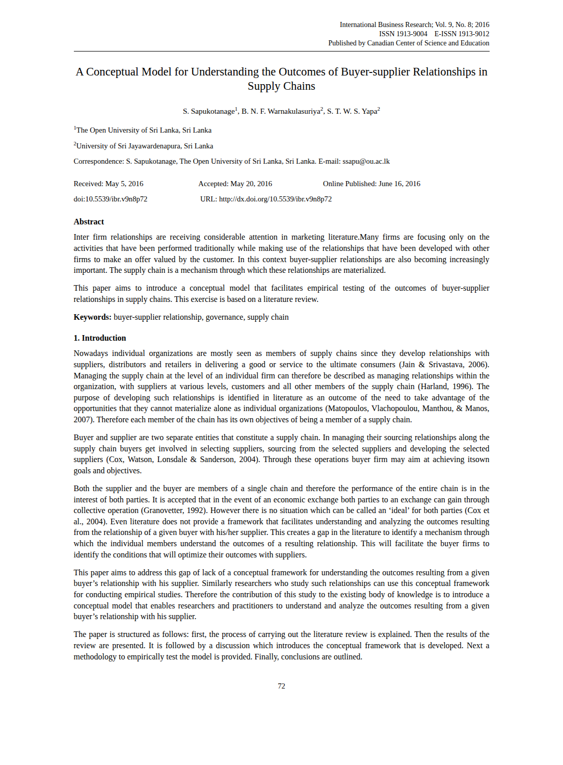International Business Research; Vol. 9, No. 8; 2016 ISSN 1913-9004 E-ISSN 1913-9012 Published by Canadian Center of Science and Education
A Conceptual Model for Understanding the Outcomes of Buyer-supplier Relationships in Supply Chains
S. Sapukotanage1, B. N. F. Warnakulasuriya2, S. T. W. S. Yapa2
1The Open University of Sri Lanka, Sri Lanka
2University of Sri Jayawardenapura, Sri Lanka
Correspondence: S. Sapukotanage, The Open University of Sri Lanka, Sri Lanka. E-mail: ssapu@ou.ac.lk
| Received: May 5, 2016 | Accepted: May 20, 2016 | Online Published: June 16, 2016 |
doi:10.5539/ibr.v9n8p72 URL: http://dx.doi.org/10.5539/ibr.v9n8p72
Abstract
Inter firm relationships are receiving considerable attention in marketing literature.Many firms are focusing only on the activities that have been performed traditionally while making use of the relationships that have been developed with other firms to make an offer valued by the customer. In this context buyer-supplier relationships are also becoming increasingly important. The supply chain is a mechanism through which these relationships are materialized.
This paper aims to introduce a conceptual model that facilitates empirical testing of the outcomes of buyer-supplier relationships in supply chains. This exercise is based on a literature review.
Keywords: buyer-supplier relationship, governance, supply chain
1. Introduction
Nowadays individual organizations are mostly seen as members of supply chains since they develop relationships with suppliers, distributors and retailers in delivering a good or service to the ultimate consumers (Jain & Srivastava, 2006). Managing the supply chain at the level of an individual firm can therefore be described as managing relationships within the organization, with suppliers at various levels, customers and all other members of the supply chain (Harland, 1996). The purpose of developing such relationships is identified in literature as an outcome of the need to take advantage of the opportunities that they cannot materialize alone as individual organizations (Matopoulos, Vlachopoulou, Manthou, & Manos, 2007). Therefore each member of the chain has its own objectives of being a member of a supply chain.
Buyer and supplier are two separate entities that constitute a supply chain. In managing their sourcing relationships along the supply chain buyers get involved in selecting suppliers, sourcing from the selected suppliers and developing the selected suppliers (Cox, Watson, Lonsdale & Sanderson, 2004). Through these operations buyer firm may aim at achieving itsown goals and objectives.
Both the supplier and the buyer are members of a single chain and therefore the performance of the entire chain is in the interest of both parties. It is accepted that in the event of an economic exchange both parties to an exchange can gain through collective operation (Granovetter, 1992). However there is no situation which can be called an ‘ideal’ for both parties (Cox et al., 2004). Even literature does not provide a framework that facilitates understanding and analyzing the outcomes resulting from the relationship of a given buyer with his/her supplier. This creates a gap in the literature to identify a mechanism through which the individual members understand the outcomes of a resulting relationship. This will facilitate the buyer firms to identify the conditions that will optimize their outcomes with suppliers.
This paper aims to address this gap of lack of a conceptual framework for understanding the outcomes resulting from a given buyer’s relationship with his supplier. Similarly researchers who study such relationships can use this conceptual framework for conducting empirical studies. Therefore the contribution of this study to the existing body of knowledge is to introduce a conceptual model that enables researchers and practitioners to understand and analyze the outcomes resulting from a given buyer’s relationship with his supplier.
The paper is structured as follows: first, the process of carrying out the literature review is explained. Then the results of the review are presented. It is followed by a discussion which introduces the conceptual framework that is developed. Next a methodology to empirically test the model is provided. Finally, conclusions are outlined.
72